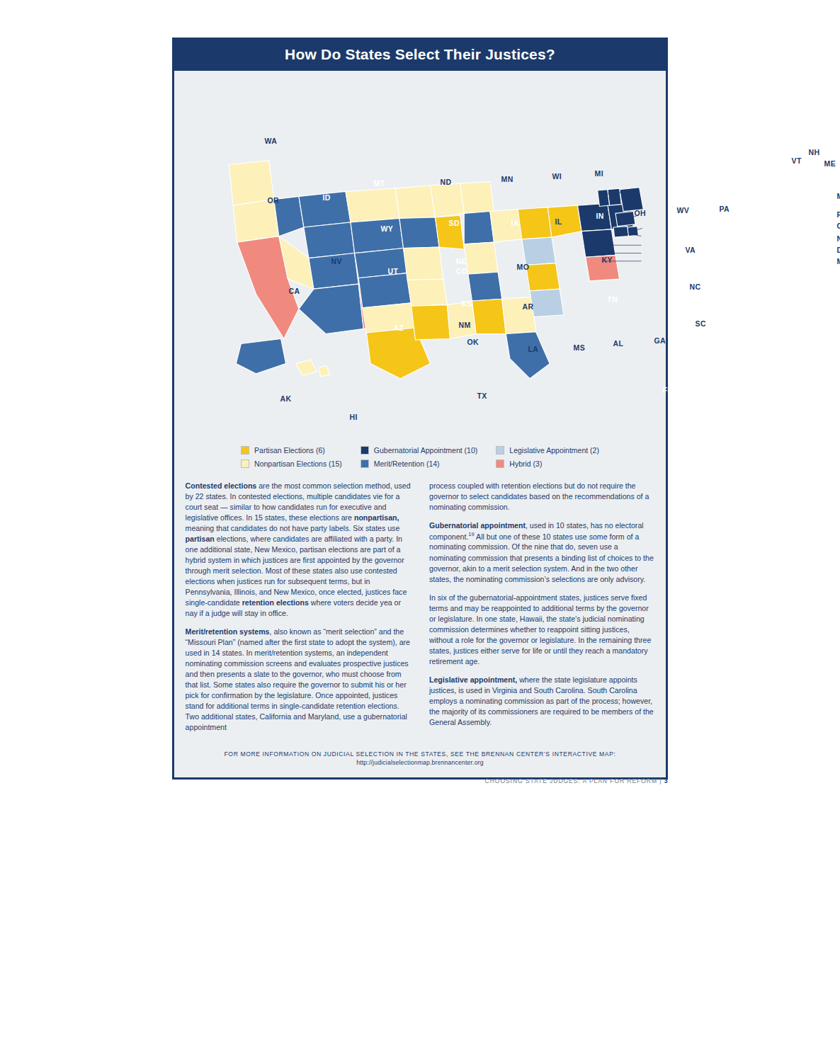How Do States Select Their Justices?
WA OR CA ID MT WY NV UT CO AZ NM ND SD NE KS OK TX MN IA WI IL MO AR LA MI IN OH KY TN MS AL GA FL WV VA NC SC PA NY ME NH VT MA RI CT NJ DE MD AK HI
Partisan Elections (6)
Nonpartisan Elections (15)
Gubernatorial Appointment (10)
Merit/Retention (14)
Legislative Appointment (2)
Hybrid (3)
Contested elections are the most common selection method, used by 22 states. In contested elections, multiple candidates vie for a court seat — similar to how candidates run for executive and legislative offices. In 15 states, these elections are nonpartisan, meaning that candidates do not have party labels. Six states use partisan elections, where candidates are affiliated with a party. In one additional state, New Mexico, partisan elections are part of a hybrid system in which justices are first appointed by the governor through merit selection. Most of these states also use contested elections when justices run for subsequent terms, but in Pennsylvania, Illinois, and New Mexico, once elected, justices face single-candidate retention elections where voters decide yea or nay if a judge will stay in office.
Merit/retention systems, also known as “merit selection” and the “Missouri Plan” (named after the first state to adopt the system), are used in 14 states. In merit/retention systems, an independent nominating commission screens and evaluates prospective justices and then presents a slate to the governor, who must choose from that list. Some states also require the governor to submit his or her pick for confirmation by the legislature. Once appointed, justices stand for additional terms in single-candidate retention elections. Two additional states, California and Maryland, use a gubernatorial appointment
process coupled with retention elections but do not require the governor to select candidates based on the recommendations of a nominating commission.
Gubernatorial appointment, used in 10 states, has no electoral component.19 All but one of these 10 states use some form of a nominating commission. Of the nine that do, seven use a nominating commission that presents a binding list of choices to the governor, akin to a merit selection system. And in the two other states, the nominating commission’s selections are only advisory.
In six of the gubernatorial-appointment states, justices serve fixed terms and may be reappointed to additional terms by the governor or legislature. In one state, Hawaii, the state’s judicial nominating commission determines whether to reappoint sitting justices, without a role for the governor or legislature. In the remaining three states, justices either serve for life or until they reach a mandatory retirement age.
Legislative appointment, where the state legislature appoints justices, is used in Virginia and South Carolina. South Carolina employs a nominating commission as part of the process; however, the majority of its commissioners are required to be members of the General Assembly.
FOR MORE INFORMATION ON JUDICIAL SELECTION IN THE STATES, SEE THE BRENNAN CENTER’S INTERACTIVE MAP:
http://judicialselectionmap.brennancenter.org
CHOOSING STATE JUDGES: A PLAN FOR REFORM | 3